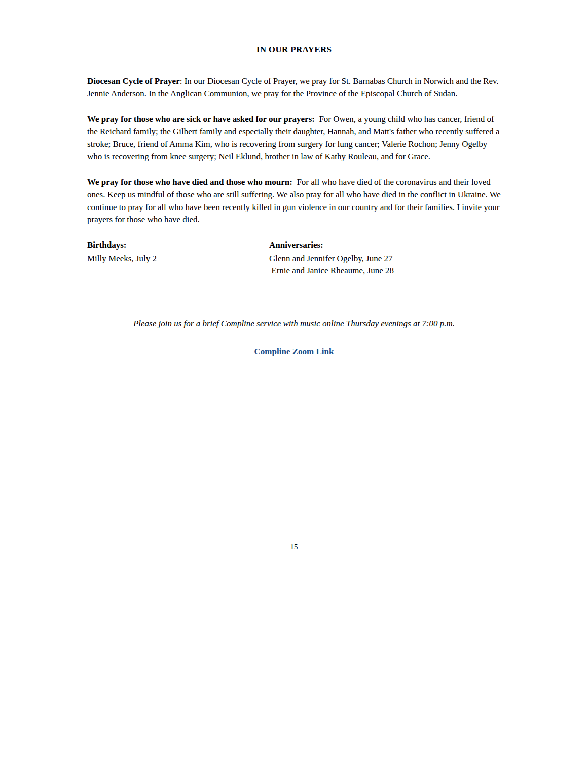IN OUR PRAYERS
Diocesan Cycle of Prayer: In our Diocesan Cycle of Prayer, we pray for St. Barnabas Church in Norwich and the Rev. Jennie Anderson. In the Anglican Communion, we pray for the Province of the Episcopal Church of Sudan.
We pray for those who are sick or have asked for our prayers: For Owen, a young child who has cancer, friend of the Reichard family; the Gilbert family and especially their daughter, Hannah, and Matt's father who recently suffered a stroke; Bruce, friend of Amma Kim, who is recovering from surgery for lung cancer; Valerie Rochon; Jenny Ogelby who is recovering from knee surgery; Neil Eklund, brother in law of Kathy Rouleau, and for Grace.
We pray for those who have died and those who mourn: For all who have died of the coronavirus and their loved ones. Keep us mindful of those who are still suffering. We also pray for all who have died in the conflict in Ukraine. We continue to pray for all who have been recently killed in gun violence in our country and for their families. I invite your prayers for those who have died.
Birthdays:
Milly Meeks, July 2
Anniversaries:
Glenn and Jennifer Ogelby, June 27
Ernie and Janice Rheaume, June 28
Please join us for a brief Compline service with music online Thursday evenings at 7:00 p.m.
Compline Zoom Link
15